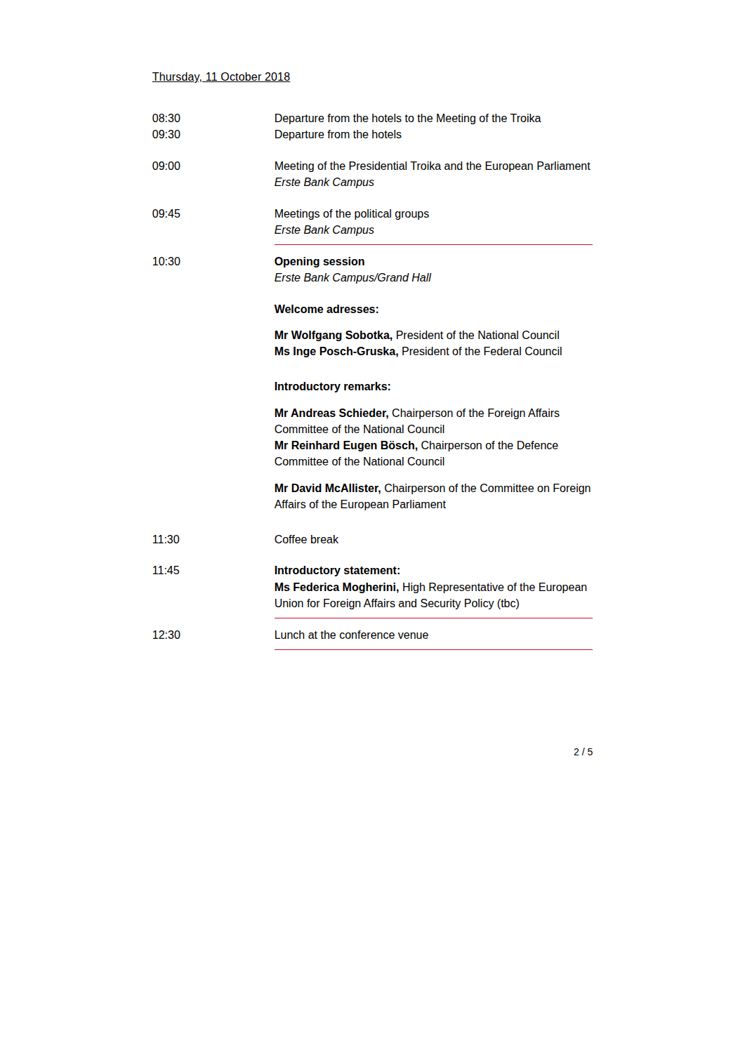Thursday, 11 October 2018
| 08:30 | Departure from the hotels to the Meeting of the Troika |
| 09:30 | Departure from the hotels |
| 09:00 | Meeting of the Presidential Troika and the European Parliament Erste Bank Campus |
| 09:45 | Meetings of the political groups Erste Bank Campus |
| 10:30 | Opening session Erste Bank Campus/Grand Hall |
| | Welcome adresses: Mr Wolfgang Sobotka, President of the National Council Ms Inge Posch-Gruska, President of the Federal Council |
| | Introductory remarks: Mr Andreas Schieder, Chairperson of the Foreign Affairs Committee of the National Council Mr Reinhard Eugen Bösch, Chairperson of the Defence Committee of the National Council Mr David McAllister, Chairperson of the Committee on Foreign Affairs of the European Parliament |
| 11:30 | Coffee break |
| 11:45 | Introductory statement: Ms Federica Mogherini, High Representative of the European Union for Foreign Affairs and Security Policy (tbc) |
| 12:30 | Lunch at the conference venue |
2 / 5